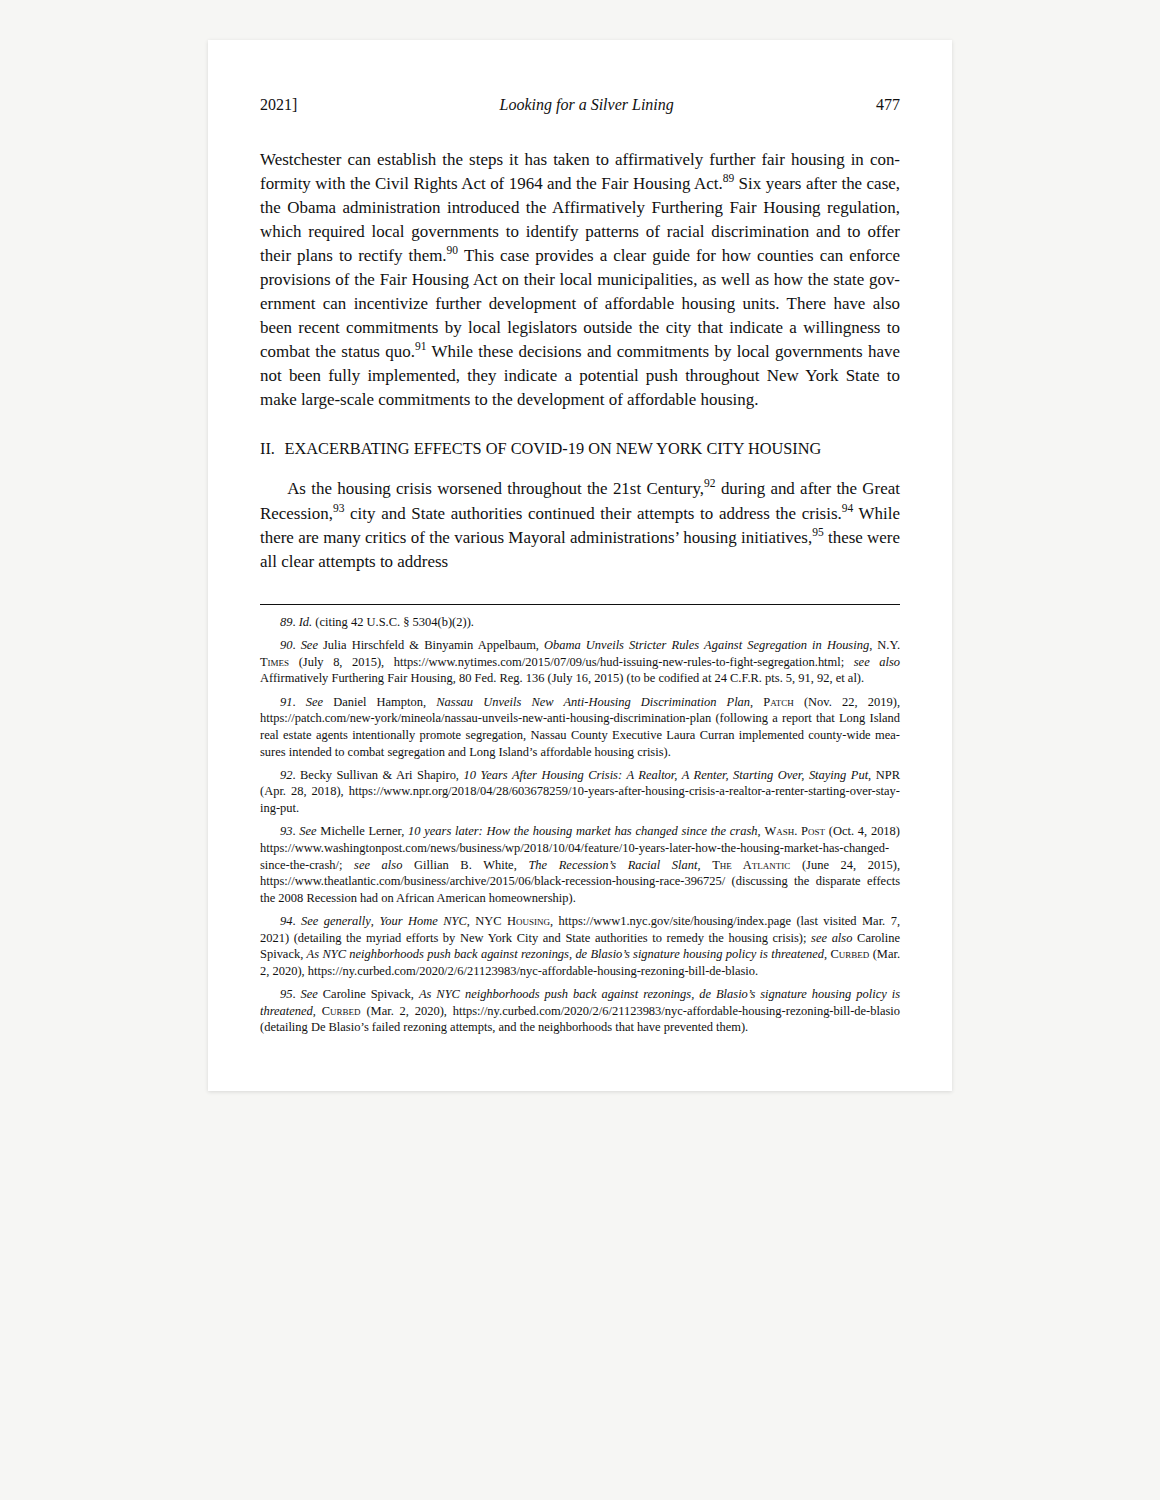2021] Looking for a Silver Lining 477
Westchester can establish the steps it has taken to affirmatively further fair housing in conformity with the Civil Rights Act of 1964 and the Fair Housing Act.89 Six years after the case, the Obama administration introduced the Affirmatively Furthering Fair Housing regulation, which required local governments to identify patterns of racial discrimination and to offer their plans to rectify them.90 This case provides a clear guide for how counties can enforce provisions of the Fair Housing Act on their local municipalities, as well as how the state government can incentivize further development of affordable housing units. There have also been recent commitments by local legislators outside the city that indicate a willingness to combat the status quo.91 While these decisions and commitments by local governments have not been fully implemented, they indicate a potential push throughout New York State to make large-scale commitments to the development of affordable housing.
II. Exacerbating Effects of COVID-19 on New York City Housing
As the housing crisis worsened throughout the 21st Century,92 during and after the Great Recession,93 city and State authorities continued their attempts to address the crisis.94 While there are many critics of the various Mayoral administrations’ housing initiatives,95 these were all clear attempts to address
89. Id. (citing 42 U.S.C. § 5304(b)(2)).
90. See Julia Hirschfeld & Binyamin Appelbaum, Obama Unveils Stricter Rules Against Segregation in Housing, N.Y. Times (July 8, 2015), https://www.nytimes.com/2015/07/09/us/hud-issuing-new-rules-to-fight-segregation.html; see also Affirmatively Furthering Fair Housing, 80 Fed. Reg. 136 (July 16, 2015) (to be codified at 24 C.F.R. pts. 5, 91, 92, et al).
91. See Daniel Hampton, Nassau Unveils New Anti-Housing Discrimination Plan, Patch (Nov. 22, 2019), https://patch.com/new-york/mineola/nassau-unveils-new-anti-housing-discrimination-plan (following a report that Long Island real estate agents intentionally promote segregation, Nassau County Executive Laura Curran implemented county-wide measures intended to combat segregation and Long Island’s affordable housing crisis).
92. Becky Sullivan & Ari Shapiro, 10 Years After Housing Crisis: A Realtor, A Renter, Starting Over, Staying Put, NPR (Apr. 28, 2018), https://www.npr.org/2018/04/28/603678259/10-years-after-housing-crisis-a-realtor-a-renter-starting-over-staying-put.
93. See Michelle Lerner, 10 years later: How the housing market has changed since the crash, Wash. Post (Oct. 4, 2018) https://www.washingtonpost.com/news/business/wp/2018/10/04/feature/10-years-later-how-the-housing-market-has-changed-since-the-crash/; see also Gillian B. White, The Recession’s Racial Slant, The Atlantic (June 24, 2015), https://www.theatlantic.com/business/archive/2015/06/black-recession-housing-race-396725/ (discussing the disparate effects the 2008 Recession had on African American homeownership).
94. See generally, Your Home NYC, NYC Housing, https://www1.nyc.gov/site/housing/index.page (last visited Mar. 7, 2021) (detailing the myriad efforts by New York City and State authorities to remedy the housing crisis); see also Caroline Spivack, As NYC neighborhoods push back against rezonings, de Blasio’s signature housing policy is threatened, Curbed (Mar. 2, 2020), https://ny.curbed.com/2020/2/6/21123983/nyc-affordable-housing-rezoning-bill-de-blasio.
95. See Caroline Spivack, As NYC neighborhoods push back against rezonings, de Blasio’s signature housing policy is threatened, Curbed (Mar. 2, 2020), https://ny.curbed.com/2020/2/6/21123983/nyc-affordable-housing-rezoning-bill-de-blasio (detailing De Blasio’s failed rezoning attempts, and the neighborhoods that have prevented them).